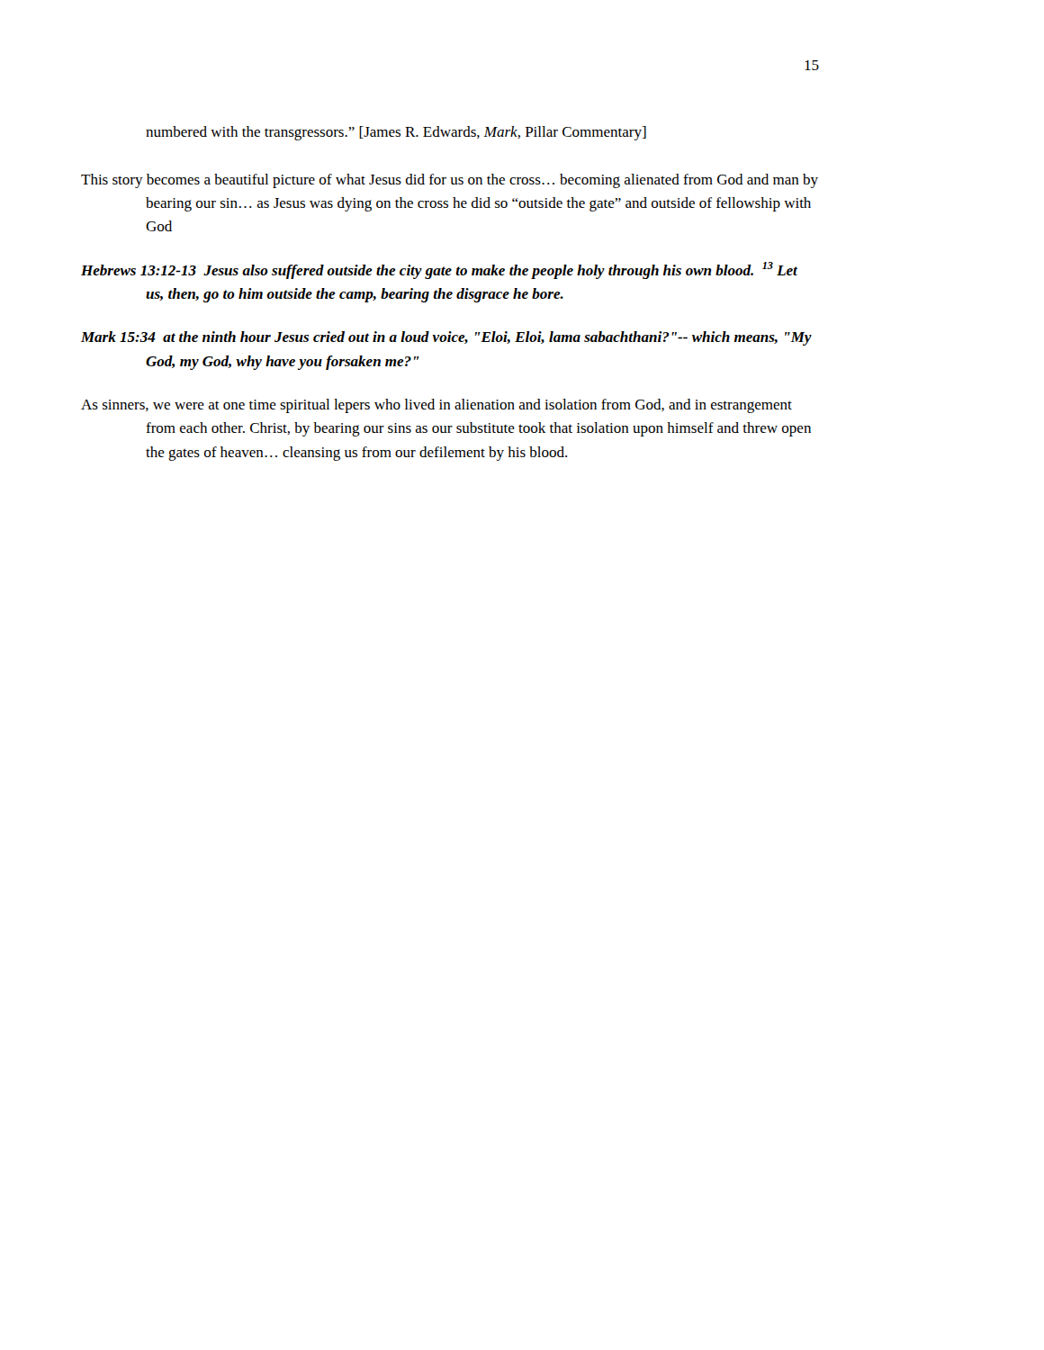15
numbered with the transgressors.” [James R. Edwards, Mark, Pillar Commentary]
This story becomes a beautiful picture of what Jesus did for us on the cross… becoming alienated from God and man by bearing our sin… as Jesus was dying on the cross he did so “outside the gate” and outside of fellowship with God
Hebrews 13:12-13 Jesus also suffered outside the city gate to make the people holy through his own blood. 13 Let us, then, go to him outside the camp, bearing the disgrace he bore.
Mark 15:34 at the ninth hour Jesus cried out in a loud voice, "Eloi, Eloi, lama sabachthani?"-- which means, "My God, my God, why have you forsaken me?"
As sinners, we were at one time spiritual lepers who lived in alienation and isolation from God, and in estrangement from each other. Christ, by bearing our sins as our substitute took that isolation upon himself and threw open the gates of heaven… cleansing us from our defilement by his blood.